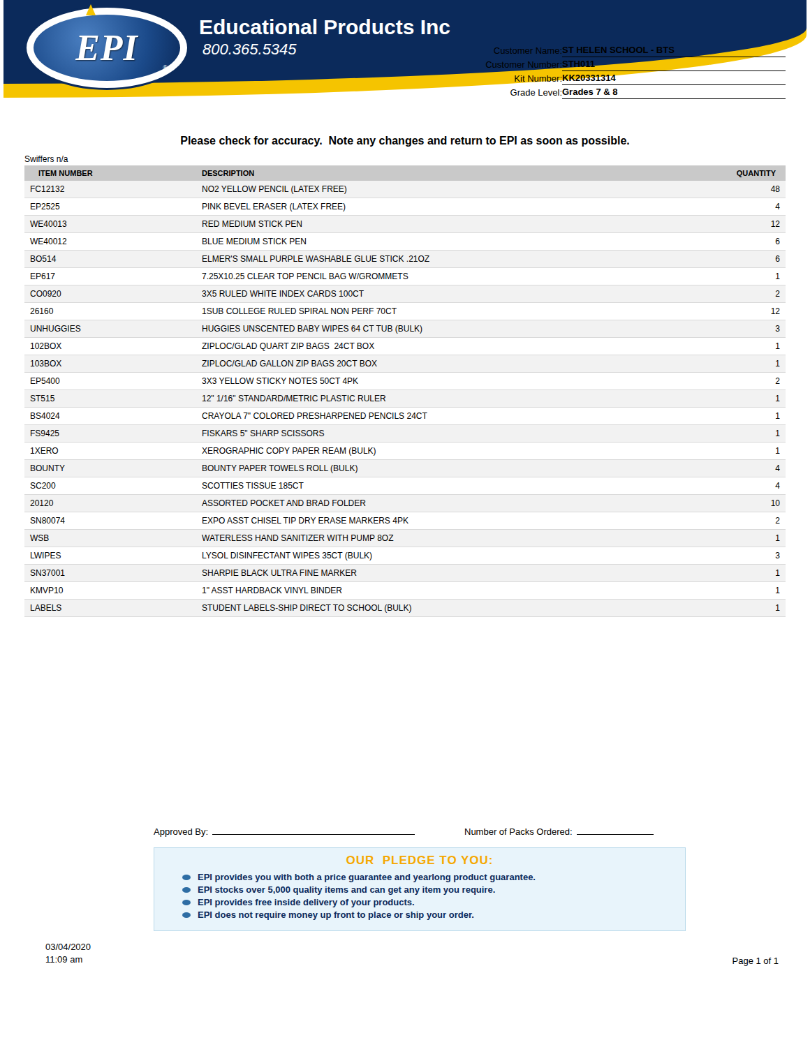EPI ®
Educational Products Inc
800.365.5345
| Customer Name: | ST HELEN SCHOOL - BTS |
| Customer Number: | STH011 |
| Kit Number: | KK20331314 |
| Grade Level: | Grades 7 & 8 |
Please check for accuracy. Note any changes and return to EPI as soon as possible.
Swiffers n/a
| ITEM NUMBER | DESCRIPTION | QUANTITY |
| --- | --- | --- |
| FC12132 | NO2 YELLOW PENCIL (LATEX FREE) | 48 |
| EP2525 | PINK BEVEL ERASER (LATEX FREE) | 4 |
| WE40013 | RED MEDIUM STICK PEN | 12 |
| WE40012 | BLUE MEDIUM STICK PEN | 6 |
| BO514 | ELMER'S SMALL PURPLE WASHABLE GLUE STICK .21OZ | 6 |
| EP617 | 7.25X10.25 CLEAR TOP PENCIL BAG W/GROMMETS | 1 |
| CO0920 | 3X5 RULED WHITE INDEX CARDS 100CT | 2 |
| 26160 | 1SUB COLLEGE RULED SPIRAL NON PERF 70CT | 12 |
| UNHUGGIES | HUGGIES UNSCENTED BABY WIPES 64 CT TUB (BULK) | 3 |
| 102BOX | ZIPLOC/GLAD QUART ZIP BAGS 24CT BOX | 1 |
| 103BOX | ZIPLOC/GLAD GALLON ZIP BAGS 20CT BOX | 1 |
| EP5400 | 3X3 YELLOW STICKY NOTES 50CT 4PK | 2 |
| ST515 | 12" 1/16" STANDARD/METRIC PLASTIC RULER | 1 |
| BS4024 | CRAYOLA 7" COLORED PRESHARPENED PENCILS 24CT | 1 |
| FS9425 | FISKARS 5" SHARP SCISSORS | 1 |
| 1XERO | XEROGRAPHIC COPY PAPER REAM (BULK) | 1 |
| BOUNTY | BOUNTY PAPER TOWELS ROLL (BULK) | 4 |
| SC200 | SCOTTIES TISSUE 185CT | 4 |
| 20120 | ASSORTED POCKET AND BRAD FOLDER | 10 |
| SN80074 | EXPO ASST CHISEL TIP DRY ERASE MARKERS 4PK | 2 |
| WSB | WATERLESS HAND SANITIZER WITH PUMP 8OZ | 1 |
| LWIPES | LYSOL DISINFECTANT WIPES 35CT (BULK) | 3 |
| SN37001 | SHARPIE BLACK ULTRA FINE MARKER | 1 |
| KMVP10 | 1" ASST HARDBACK VINYL BINDER | 1 |
| LABELS | STUDENT LABELS-SHIP DIRECT TO SCHOOL (BULK) | 1 |
Approved By:
Number of Packs Ordered:
OUR PLEDGE TO YOU:
EPI provides you with both a price guarantee and yearlong product guarantee.
EPI stocks over 5,000 quality items and can get any item you require.
EPI provides free inside delivery of your products.
EPI does not require money up front to place or ship your order.
03/04/2020
11:09 am
Page 1 of 1